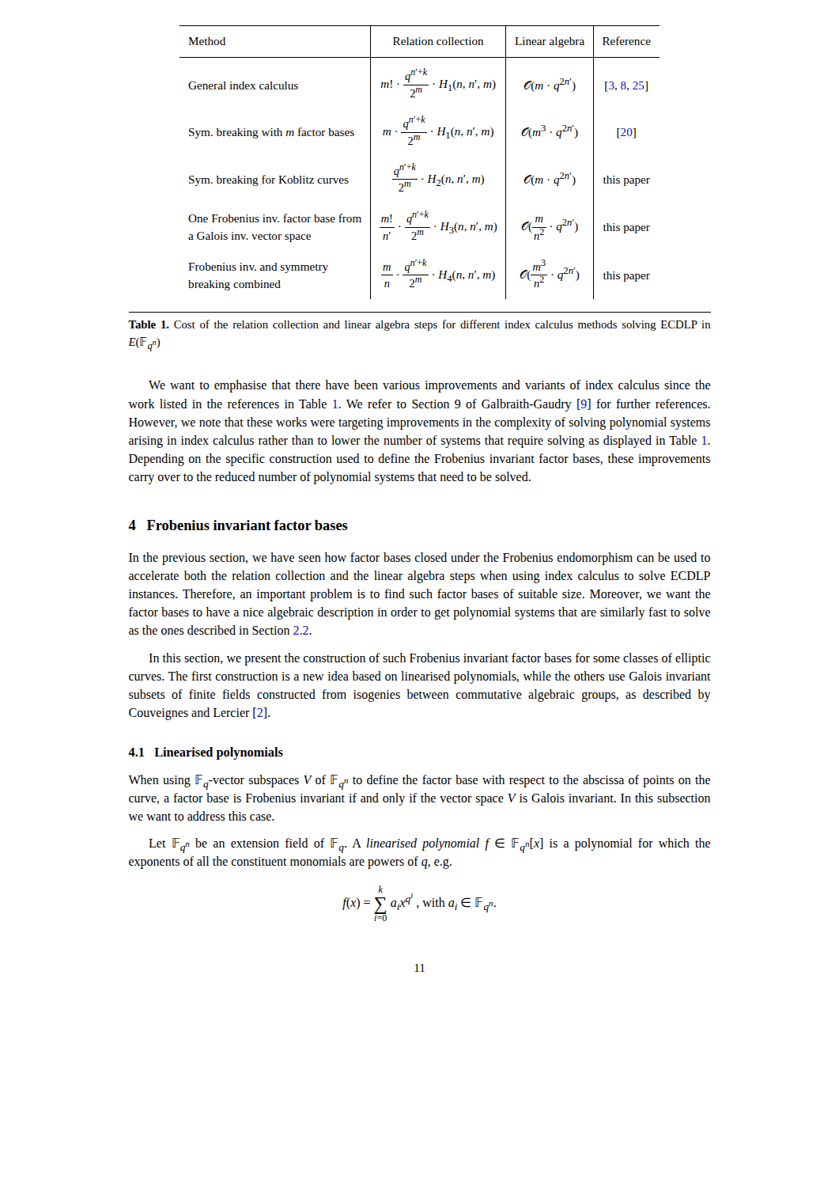| Method | Relation collection | Linear algebra | Reference |
| --- | --- | --- | --- |
| General index calculus | m ! · q n ′+ k 2 m · H 1 ( n , n ′, m ) | 𝒪( m · q 2 n ′ ) | [ 3 , 8 , 25 ] |
| Sym. breaking with m factor bases | m · q n ′+ k 2 m · H 1 ( n , n ′, m ) | 𝒪( m 3 · q 2 n ′ ) | [ 20 ] |
| Sym. breaking for Koblitz curves | q n ′+ k 2 m · H 2 ( n , n ′, m ) | 𝒪( m · q 2 n ′ ) | this paper |
| One Frobenius inv. factor base from a Galois inv. vector space | m ! n ′ · q n ′+ k 2 m · H 3 ( n , n ′, m ) | 𝒪( m n 2 · q 2 n ′ ) | this paper |
| Frobenius inv. and symmetry breaking combined | m n · q n ′+ k 2 m · H 4 ( n , n ′, m ) | 𝒪( m 3 n 2 · q 2 n ′ ) | this paper |
Table 1. Cost of the relation collection and linear algebra steps for different index calculus methods solving ECDLP in E(𝔽qn)
We want to emphasise that there have been various improvements and variants of index calculus since the work listed in the references in Table 1. We refer to Section 9 of Galbraith-Gaudry [9] for further references. However, we note that these works were targeting improvements in the complexity of solving polynomial systems arising in index calculus rather than to lower the number of systems that require solving as displayed in Table 1. Depending on the specific construction used to define the Frobenius invariant factor bases, these improvements carry over to the reduced number of polynomial systems that need to be solved.
4 Frobenius invariant factor bases
In the previous section, we have seen how factor bases closed under the Frobenius endomorphism can be used to accelerate both the relation collection and the linear algebra steps when using index calculus to solve ECDLP instances. Therefore, an important problem is to find such factor bases of suitable size. Moreover, we want the factor bases to have a nice algebraic description in order to get polynomial systems that are similarly fast to solve as the ones described in Section 2.2.
In this section, we present the construction of such Frobenius invariant factor bases for some classes of elliptic curves. The first construction is a new idea based on linearised polynomials, while the others use Galois invariant subsets of finite fields constructed from isogenies between commutative algebraic groups, as described by Couveignes and Lercier [2].
4.1 Linearised polynomials
When using 𝔽q-vector subspaces V of 𝔽qn to define the factor base with respect to the abscissa of points on the curve, a factor base is Frobenius invariant if and only if the vector space V is Galois invariant. In this subsection we want to address this case.
Let 𝔽qn be an extension field of 𝔽q. A linearised polynomial f ∈ 𝔽qn[x] is a polynomial for which the exponents of all the constituent monomials are powers of q, e.g.
f(x) = k ∑ i=0 aixqi , with ai ∈ 𝔽qn.
11